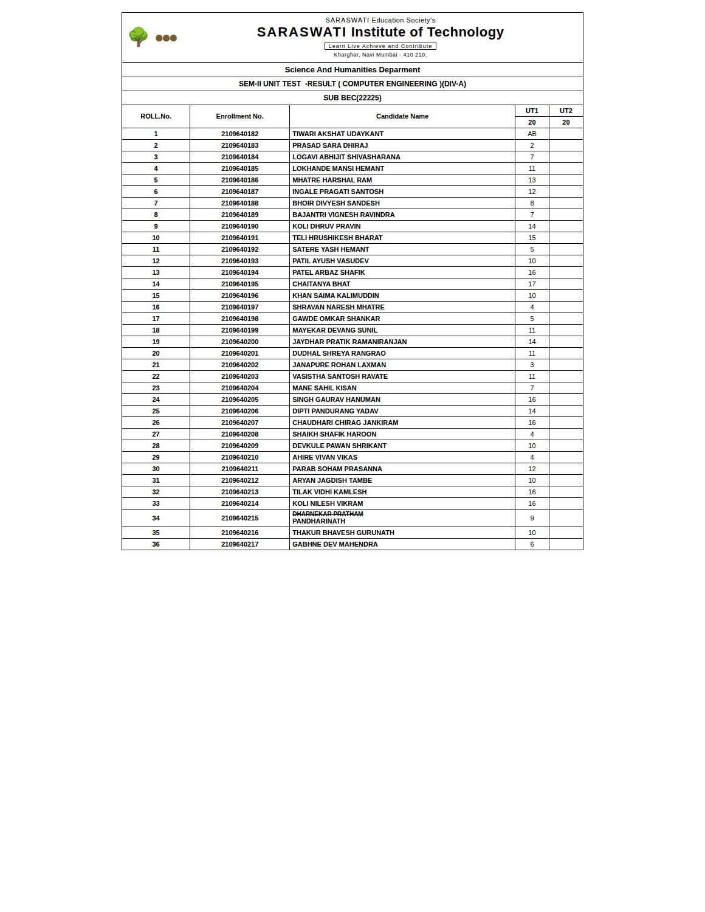🌳 ●●●
SARASWATI Education Society's
SARASWATI Institute of Technology
Learn Live Achieve and Contribute
Kharghar, Navi Mumbai - 410 210.
| Science And Humanities Deparment |
| SEM-II UNIT TEST -RESULT ( COMPUTER ENGINEERING )(DIV-A) |
| SUB BEC(22225) |
| ROLL.No. | Enrollment No. | Candidate Name | UT1 | UT2 |
| 20 | 20 |
| 1 | 2109640182 | TIWARI AKSHAT UDAYKANT | AB | |
| 2 | 2109640183 | PRASAD SARA DHIRAJ | 2 | |
| 3 | 2109640184 | LOGAVI ABHIJIT SHIVASHARANA | 7 | |
| 4 | 2109640185 | LOKHANDE MANSI HEMANT | 11 | |
| 5 | 2109640186 | MHATRE HARSHAL RAM | 13 | |
| 6 | 2109640187 | INGALE PRAGATI SANTOSH | 12 | |
| 7 | 2109640188 | BHOIR DIVYESH SANDESH | 8 | |
| 8 | 2109640189 | BAJANTRI VIGNESH RAVINDRA | 7 | |
| 9 | 2109640190 | KOLI DHRUV PRAVIN | 14 | |
| 10 | 2109640191 | TELI HRUSHIKESH BHARAT | 15 | |
| 11 | 2109640192 | SATERE YASH HEMANT | 5 | |
| 12 | 2109640193 | PATIL AYUSH VASUDEV | 10 | |
| 13 | 2109640194 | PATEL ARBAZ SHAFIK | 16 | |
| 14 | 2109640195 | CHAITANYA BHAT | 17 | |
| 15 | 2109640196 | KHAN SAIMA KALIMUDDIN | 10 | |
| 16 | 2109640197 | SHRAVAN NARESH MHATRE | 4 | |
| 17 | 2109640198 | GAWDE OMKAR SHANKAR | 5 | |
| 18 | 2109640199 | MAYEKAR DEVANG SUNIL | 11 | |
| 19 | 2109640200 | JAYDHAR PRATIK RAMANIRANJAN | 14 | |
| 20 | 2109640201 | DUDHAL SHREYA RANGRAO | 11 | |
| 21 | 2109640202 | JANAPURE ROHAN LAXMAN | 3 | |
| 22 | 2109640203 | VASISTHA SANTOSH RAVATE | 11 | |
| 23 | 2109640204 | MANE SAHIL KISAN | 7 | |
| 24 | 2109640205 | SINGH GAURAV HANUMAN | 16 | |
| 25 | 2109640206 | DIPTI PANDURANG YADAV | 14 | |
| 26 | 2109640207 | CHAUDHARI CHIRAG JANKIRAM | 16 | |
| 27 | 2109640208 | SHAIKH SHAFIK HAROON | 4 | |
| 28 | 2109640209 | DEVKULE PAWAN SHRIKANT | 10 | |
| 29 | 2109640210 | AHIRE VIVAN VIKAS | 4 | |
| 30 | 2109640211 | PARAB SOHAM PRASANNA | 12 | |
| 31 | 2109640212 | ARYAN JAGDISH TAMBE | 10 | |
| 32 | 2109640213 | TILAK VIDHI KAMLESH | 16 | |
| 33 | 2109640214 | KOLI NILESH VIKRAM | 16 | |
| 34 | 2109640215 | DHARNEKAR PRATHAM PANDHARINATH | 9 | |
| 35 | 2109640216 | THAKUR BHAVESH GURUNATH | 10 | |
| 36 | 2109640217 | GABHNE DEV MAHENDRA | 6 | |